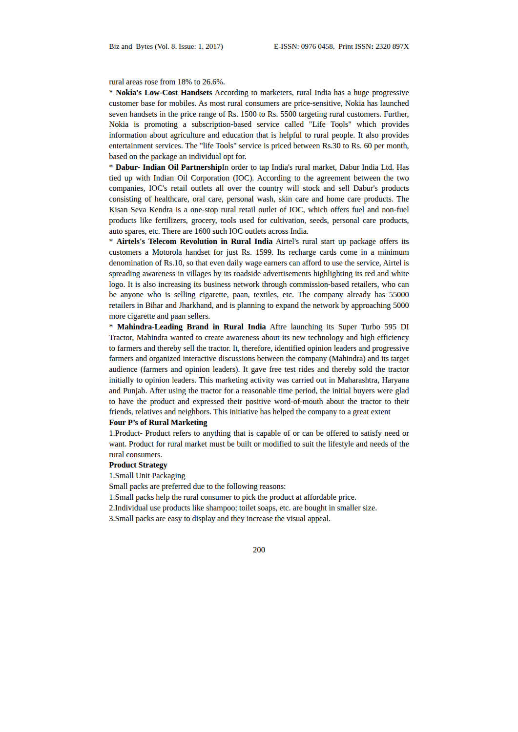Biz and Bytes (Vol. 8. Issue: 1, 2017)
E-ISSN: 0976 0458, Print ISSN: 2320 897X
rural areas rose from 18% to 26.6%.
* Nokia's Low-Cost Handsets According to marketers, rural India has a huge progressive customer base for mobiles. As most rural consumers are price-sensitive, Nokia has launched seven handsets in the price range of Rs. 1500 to Rs. 5500 targeting rural customers. Further, Nokia is promoting a subscription-based service called "Life Tools" which provides information about agriculture and education that is helpful to rural people. It also provides entertainment services. The "life Tools" service is priced between Rs.30 to Rs. 60 per month, based on the package an individual opt for.
* Dabur- Indian Oil Partnership In order to tap India's rural market, Dabur India Ltd. Has tied up with Indian Oil Corporation (IOC). According to the agreement between the two companies, IOC's retail outlets all over the country will stock and sell Dabur's products consisting of healthcare, oral care, personal wash, skin care and home care products. The Kisan Seva Kendra is a one-stop rural retail outlet of IOC, which offers fuel and non-fuel products like fertilizers, grocery, tools used for cultivation, seeds, personal care products, auto spares, etc. There are 1600 such IOC outlets across India.
* Airtels's Telecom Revolution in Rural India Airtel's rural start up package offers its customers a Motorola handset for just Rs. 1599. Its recharge cards come in a minimum denomination of Rs.10, so that even daily wage earners can afford to use the service, Airtel is spreading awareness in villages by its roadside advertisements highlighting its red and white logo. It is also increasing its business network through commission-based retailers, who can be anyone who is selling cigarette, paan, textiles, etc. The company already has 55000 retailers in Bihar and Jharkhand, and is planning to expand the network by approaching 5000 more cigarette and paan sellers.
* Mahindra-Leading Brand in Rural India Aftre launching its Super Turbo 595 DI Tractor, Mahindra wanted to create awareness about its new technology and high efficiency to farmers and thereby sell the tractor. It, therefore, identified opinion leaders and progressive farmers and organized interactive discussions between the company (Mahindra) and its target audience (farmers and opinion leaders). It gave free test rides and thereby sold the tractor initially to opinion leaders. This marketing activity was carried out in Maharashtra, Haryana and Punjab. After using the tractor for a reasonable time period, the initial buyers were glad to have the product and expressed their positive word-of-mouth about the tractor to their friends, relatives and neighbors. This initiative has helped the company to a great extent
Four P’s of Rural Marketing
1.Product- Product refers to anything that is capable of or can be offered to satisfy need or want. Product for rural market must be built or modified to suit the lifestyle and needs of the rural consumers.
Product Strategy
1.Small Unit Packaging
Small packs are preferred due to the following reasons:
1.Small packs help the rural consumer to pick the product at affordable price.
2.Individual use products like shampoo; toilet soaps, etc. are bought in smaller size.
3.Small packs are easy to display and they increase the visual appeal.
200